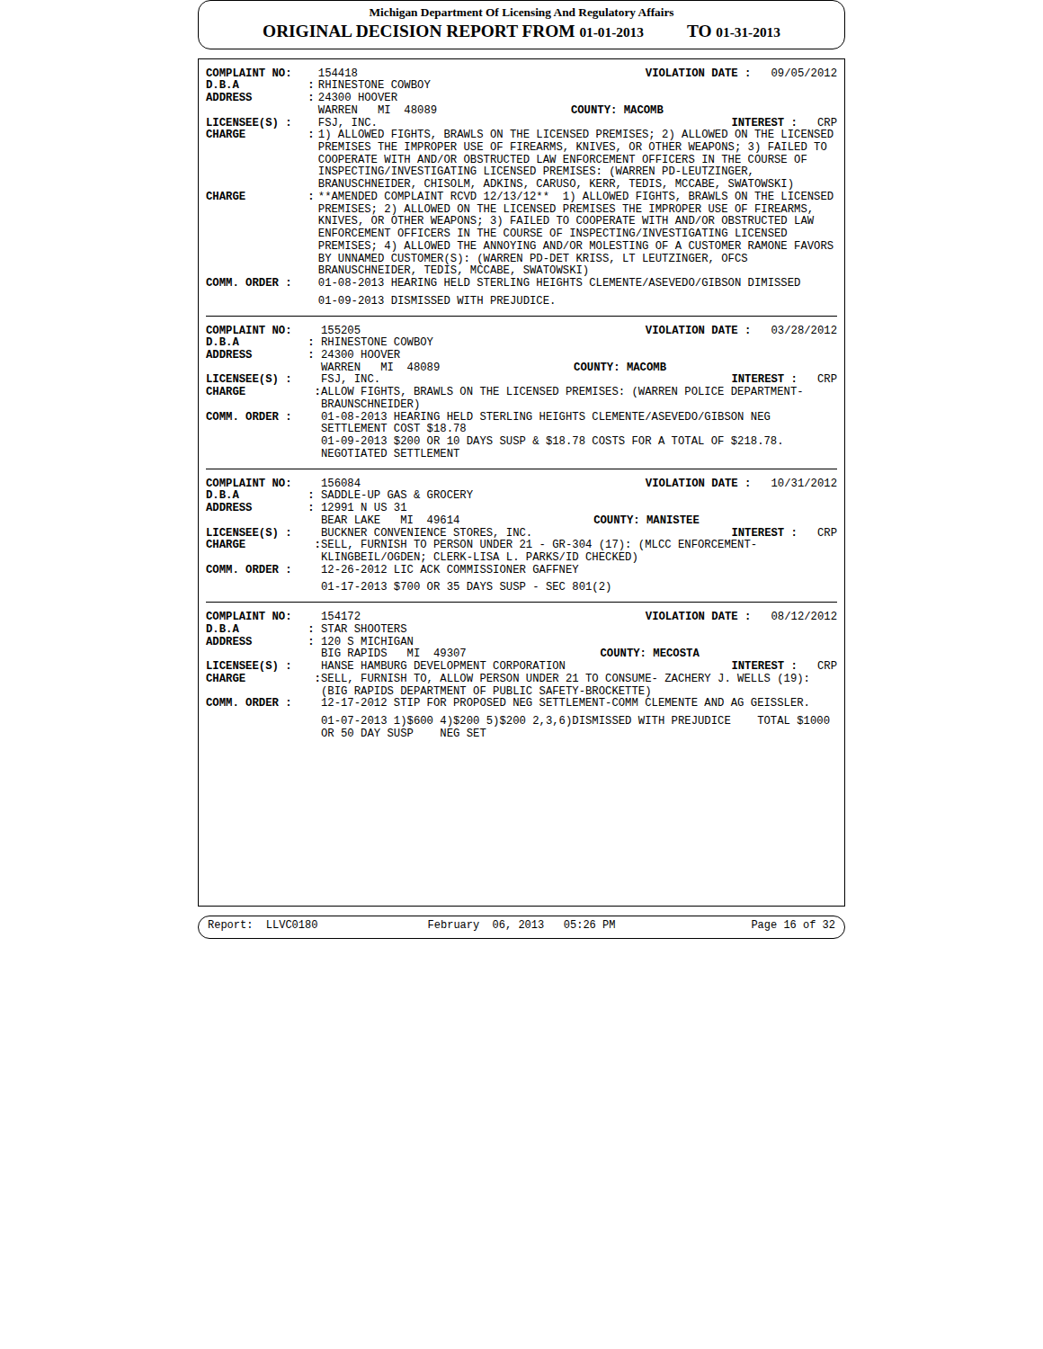Michigan Department Of Licensing And Regulatory Affairs
ORIGINAL DECISION REPORT FROM 01-01-2013 TO 01-31-2013
| COMPLAINT NO: | | 154418 VIOLATION DATE : 09/05/2012 |
| D.B.A | : | RHINESTONE COWBOY |
| ADDRESS | : | 24300 HOOVER |
| | | WARREN MI 48089 COUNTY: MACOMB |
| LICENSEE(S) : | | FSJ, INC. INTEREST : CRP |
| CHARGE | : | 1) ALLOWED FIGHTS, BRAWLS ON THE LICENSED PREMISES; 2) ALLOWED ON THE LICENSED PREMISES THE IMPROPER USE OF FIREARMS, KNIVES, OR OTHER WEAPONS; 3) FAILED TO COOPERATE WITH AND/OR OBSTRUCTED LAW ENFORCEMENT OFFICERS IN THE COURSE OF INSPECTING/INVESTIGATING LICENSED PREMISES: (WARREN PD-LEUTZINGER, BRANUSCHNEIDER, CHISOLM, ADKINS, CARUSO, KERR, TEDIS, MCCABE, SWATOWSKI) |
| CHARGE | : | **AMENDED COMPLAINT RCVD 12/13/12** 1) ALLOWED FIGHTS, BRAWLS ON THE LICENSED PREMISES; 2) ALLOWED ON THE LICENSED PREMISES THE IMPROPER USE OF FIREARMS, KNIVES, OR OTHER WEAPONS; 3) FAILED TO COOPERATE WITH AND/OR OBSTRUCTED LAW ENFORCEMENT OFFICERS IN THE COURSE OF INSPECTING/INVESTIGATING LICENSED PREMISES; 4) ALLOWED THE ANNOYING AND/OR MOLESTING OF A CUSTOMER RAMONE FAVORS BY UNNAMED CUSTOMER(S): (WARREN PD-DET KRISS, LT LEUTZINGER, OFCS BRANUSCHNEIDER, TEDIS, MCCABE, SWATOWSKI) |
| COMM. ORDER : | | 01-08-2013 HEARING HELD STERLING HEIGHTS CLEMENTE/ASEVEDO/GIBSON DIMISSED |
| | | 01-09-2013 DISMISSED WITH PREJUDICE. |
| COMPLAINT NO: | | 155205 VIOLATION DATE : 03/28/2012 |
| D.B.A | : | RHINESTONE COWBOY |
| ADDRESS | : | 24300 HOOVER |
| | | WARREN MI 48089 COUNTY: MACOMB |
| LICENSEE(S) : | | FSJ, INC. INTEREST : CRP |
| CHARGE | : | ALLOW FIGHTS, BRAWLS ON THE LICENSED PREMISES: (WARREN POLICE DEPARTMENT-BRAUNSCHNEIDER) |
| COMM. ORDER : | | 01-08-2013 HEARING HELD STERLING HEIGHTS CLEMENTE/ASEVEDO/GIBSON NEG SETTLEMENT COST $18.78 |
| | | 01-09-2013 $200 OR 10 DAYS SUSP & $18.78 COSTS FOR A TOTAL OF $218.78. NEGOTIATED SETTLEMENT |
| COMPLAINT NO: | | 156084 VIOLATION DATE : 10/31/2012 |
| D.B.A | : | SADDLE-UP GAS & GROCERY |
| ADDRESS | : | 12991 N US 31 |
| | | BEAR LAKE MI 49614 COUNTY: MANISTEE |
| LICENSEE(S) : | | BUCKNER CONVENIENCE STORES, INC. INTEREST : CRP |
| CHARGE | : | SELL, FURNISH TO PERSON UNDER 21 - GR-304 (17): (MLCC ENFORCEMENT-KLINGBEIL/OGDEN; CLERK-LISA L. PARKS/ID CHECKED) |
| COMM. ORDER : | | 12-26-2012 LIC ACK COMMISSIONER GAFFNEY |
| | | 01-17-2013 $700 OR 35 DAYS SUSP - SEC 801(2) |
| COMPLAINT NO: | | 154172 VIOLATION DATE : 08/12/2012 |
| D.B.A | : | STAR SHOOTERS |
| ADDRESS | : | 120 S MICHIGAN |
| | | BIG RAPIDS MI 49307 COUNTY: MECOSTA |
| LICENSEE(S) : | | HANSE HAMBURG DEVELOPMENT CORPORATION INTEREST : CRP |
| CHARGE | : | SELL, FURNISH TO, ALLOW PERSON UNDER 21 TO CONSUME- ZACHERY J. WELLS (19): (BIG RAPIDS DEPARTMENT OF PUBLIC SAFETY-BROCKETTE) |
| COMM. ORDER : | | 12-17-2012 STIP FOR PROPOSED NEG SETTLEMENT-COMM CLEMENTE AND AG GEISSLER. |
| | | 01-07-2013 1)$600 4)$200 5)$200 2,3,6)DISMISSED WITH PREJUDICE TOTAL $1000 OR 50 DAY SUSP NEG SET |
Report: LLVC0180 February 06, 2013 05:26 PM Page 16 of 32